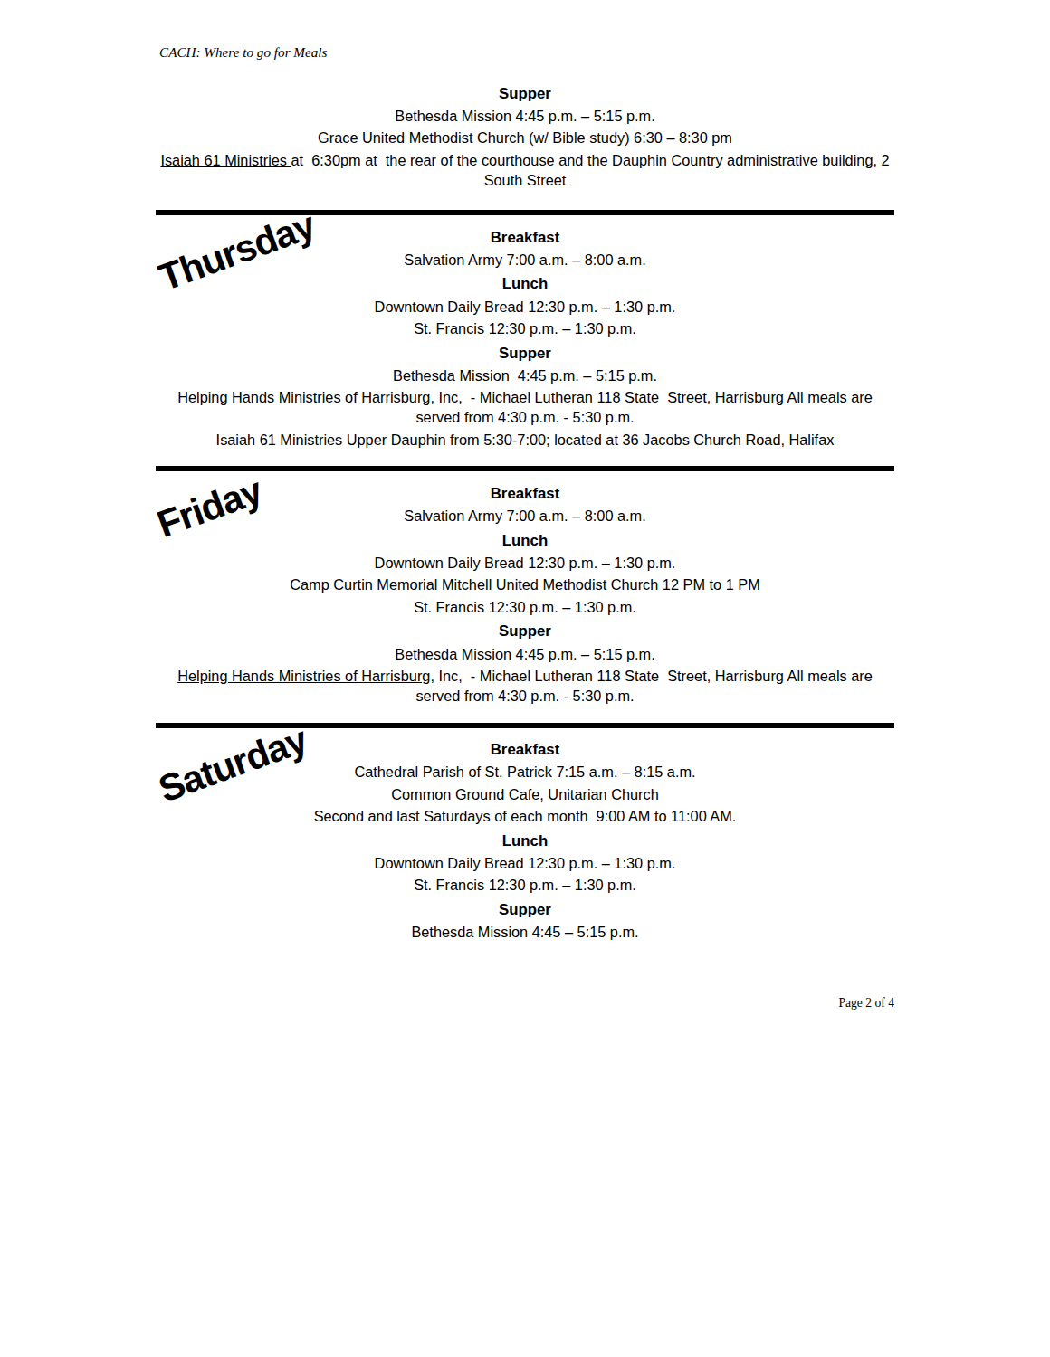CACH: Where to go for Meals
Supper
Bethesda Mission 4:45 p.m. – 5:15 p.m.
Grace United Methodist Church (w/ Bible study) 6:30 – 8:30 pm
Isaiah 61 Ministries at 6:30pm at the rear of the courthouse and the Dauphin Country administrative building, 2 South Street
Thursday
Breakfast
Salvation Army 7:00 a.m. – 8:00 a.m.
Lunch
Downtown Daily Bread 12:30 p.m. – 1:30 p.m.
St. Francis 12:30 p.m. – 1:30 p.m.
Supper
Bethesda Mission 4:45 p.m. – 5:15 p.m.
Helping Hands Ministries of Harrisburg, Inc, - Michael Lutheran 118 State Street, Harrisburg All meals are served from 4:30 p.m. - 5:30 p.m.
Isaiah 61 Ministries Upper Dauphin from 5:30-7:00; located at 36 Jacobs Church Road, Halifax
Friday
Breakfast
Salvation Army 7:00 a.m. – 8:00 a.m.
Lunch
Downtown Daily Bread 12:30 p.m. – 1:30 p.m.
Camp Curtin Memorial Mitchell United Methodist Church 12 PM to 1 PM
St. Francis 12:30 p.m. – 1:30 p.m.
Supper
Bethesda Mission 4:45 p.m. – 5:15 p.m.
Helping Hands Ministries of Harrisburg, Inc, - Michael Lutheran 118 State Street, Harrisburg All meals are served from 4:30 p.m. - 5:30 p.m.
Saturday
Breakfast
Cathedral Parish of St. Patrick 7:15 a.m. – 8:15 a.m.
Common Ground Cafe, Unitarian Church
Second and last Saturdays of each month 9:00 AM to 11:00 AM.
Lunch
Downtown Daily Bread 12:30 p.m. – 1:30 p.m.
St. Francis 12:30 p.m. – 1:30 p.m.
Supper
Bethesda Mission 4:45 – 5:15 p.m.
Page 2 of 4